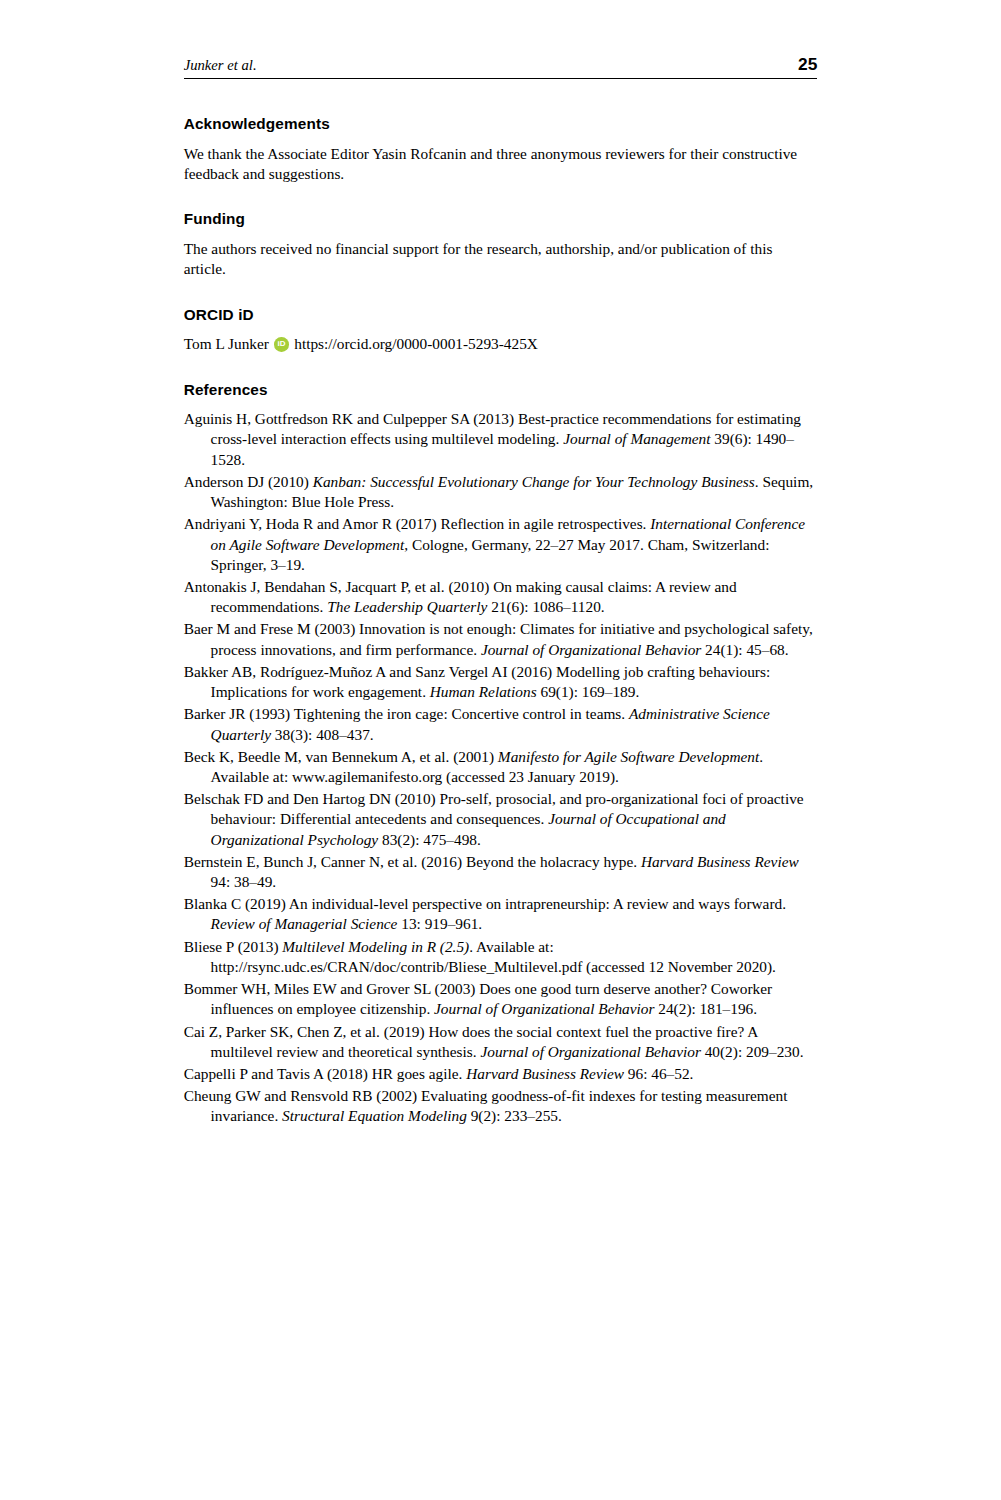Junker et al. 25
Acknowledgements
We thank the Associate Editor Yasin Rofcanin and three anonymous reviewers for their constructive feedback and suggestions.
Funding
The authors received no financial support for the research, authorship, and/or publication of this article.
ORCID iD
Tom L Junker https://orcid.org/0000-0001-5293-425X
References
Aguinis H, Gottfredson RK and Culpepper SA (2013) Best-practice recommendations for estimating cross-level interaction effects using multilevel modeling. Journal of Management 39(6): 1490–1528.
Anderson DJ (2010) Kanban: Successful Evolutionary Change for Your Technology Business. Sequim, Washington: Blue Hole Press.
Andriyani Y, Hoda R and Amor R (2017) Reflection in agile retrospectives. International Conference on Agile Software Development, Cologne, Germany, 22–27 May 2017. Cham, Switzerland: Springer, 3–19.
Antonakis J, Bendahan S, Jacquart P, et al. (2010) On making causal claims: A review and recommendations. The Leadership Quarterly 21(6): 1086–1120.
Baer M and Frese M (2003) Innovation is not enough: Climates for initiative and psychological safety, process innovations, and firm performance. Journal of Organizational Behavior 24(1): 45–68.
Bakker AB, Rodríguez-Muñoz A and Sanz Vergel AI (2016) Modelling job crafting behaviours: Implications for work engagement. Human Relations 69(1): 169–189.
Barker JR (1993) Tightening the iron cage: Concertive control in teams. Administrative Science Quarterly 38(3): 408–437.
Beck K, Beedle M, van Bennekum A, et al. (2001) Manifesto for Agile Software Development. Available at: www.agilemanifesto.org (accessed 23 January 2019).
Belschak FD and Den Hartog DN (2010) Pro-self, prosocial, and pro-organizational foci of proactive behaviour: Differential antecedents and consequences. Journal of Occupational and Organizational Psychology 83(2): 475–498.
Bernstein E, Bunch J, Canner N, et al. (2016) Beyond the holacracy hype. Harvard Business Review 94: 38–49.
Blanka C (2019) An individual-level perspective on intrapreneurship: A review and ways forward. Review of Managerial Science 13: 919–961.
Bliese P (2013) Multilevel Modeling in R (2.5). Available at: http://rsync.udc.es/CRAN/doc/contrib/Bliese_Multilevel.pdf (accessed 12 November 2020).
Bommer WH, Miles EW and Grover SL (2003) Does one good turn deserve another? Coworker influences on employee citizenship. Journal of Organizational Behavior 24(2): 181–196.
Cai Z, Parker SK, Chen Z, et al. (2019) How does the social context fuel the proactive fire? A multilevel review and theoretical synthesis. Journal of Organizational Behavior 40(2): 209–230.
Cappelli P and Tavis A (2018) HR goes agile. Harvard Business Review 96: 46–52.
Cheung GW and Rensvold RB (2002) Evaluating goodness-of-fit indexes for testing measurement invariance. Structural Equation Modeling 9(2): 233–255.